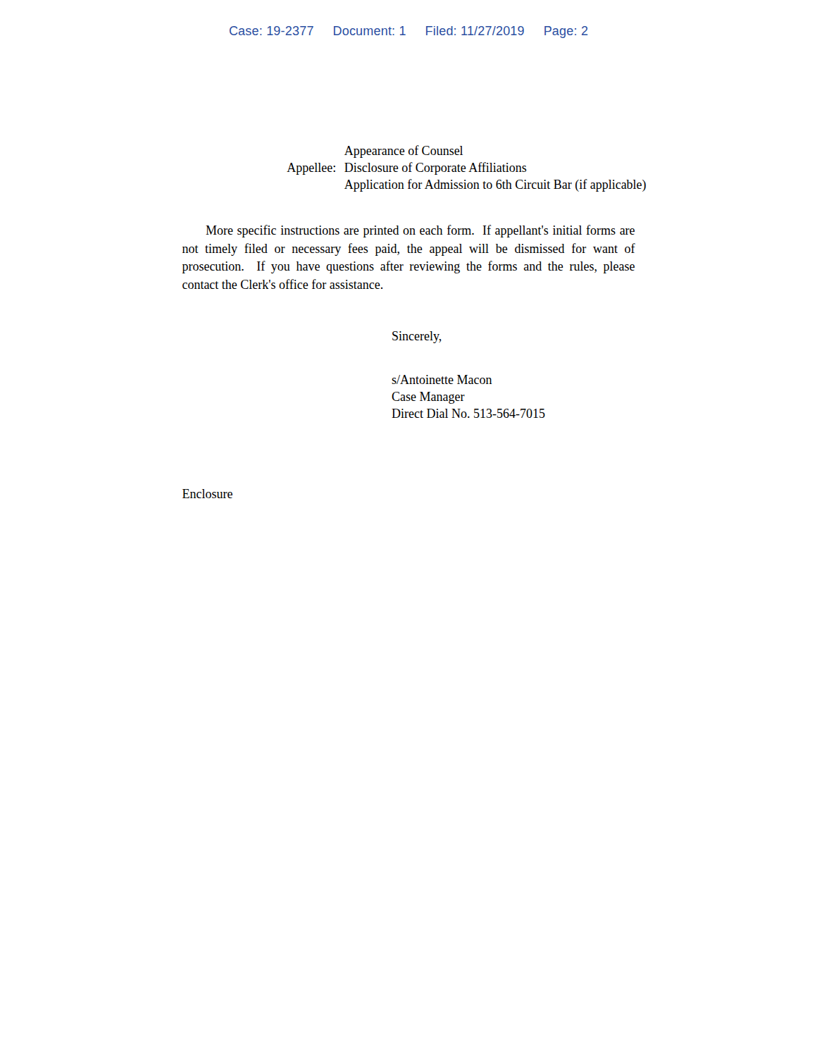Case: 19-2377 Document: 1 Filed: 11/27/2019 Page: 2
| | Appearance of Counsel |
| Appellee: | Disclosure of Corporate Affiliations |
| | Application for Admission to 6th Circuit Bar (if applicable) |
More specific instructions are printed on each form. If appellant's initial forms are not timely filed or necessary fees paid, the appeal will be dismissed for want of prosecution. If you have questions after reviewing the forms and the rules, please contact the Clerk's office for assistance.
Sincerely,
s/Antoinette Macon
Case Manager
Direct Dial No. 513-564-7015
Enclosure